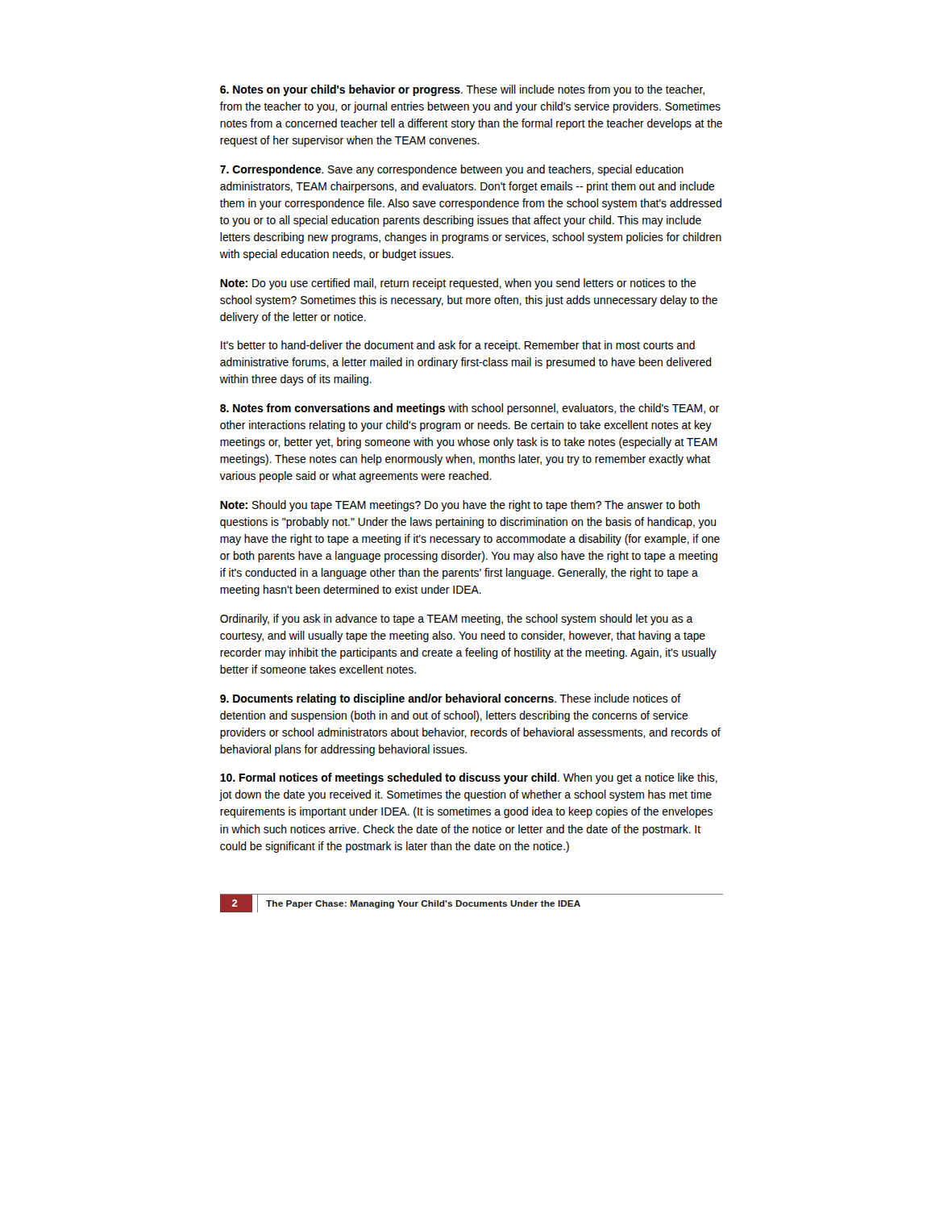6. Notes on your child's behavior or progress. These will include notes from you to the teacher, from the teacher to you, or journal entries between you and your child's service providers. Sometimes notes from a concerned teacher tell a different story than the formal report the teacher develops at the request of her supervisor when the TEAM convenes.
7. Correspondence. Save any correspondence between you and teachers, special education administrators, TEAM chairpersons, and evaluators. Don't forget emails -- print them out and include them in your correspondence file. Also save correspondence from the school system that's addressed to you or to all special education parents describing issues that affect your child. This may include letters describing new programs, changes in programs or services, school system policies for children with special education needs, or budget issues.
Note: Do you use certified mail, return receipt requested, when you send letters or notices to the school system? Sometimes this is necessary, but more often, this just adds unnecessary delay to the delivery of the letter or notice.
It's better to hand-deliver the document and ask for a receipt. Remember that in most courts and administrative forums, a letter mailed in ordinary first-class mail is presumed to have been delivered within three days of its mailing.
8. Notes from conversations and meetings with school personnel, evaluators, the child's TEAM, or other interactions relating to your child's program or needs. Be certain to take excellent notes at key meetings or, better yet, bring someone with you whose only task is to take notes (especially at TEAM meetings). These notes can help enormously when, months later, you try to remember exactly what various people said or what agreements were reached.
Note: Should you tape TEAM meetings? Do you have the right to tape them? The answer to both questions is "probably not." Under the laws pertaining to discrimination on the basis of handicap, you may have the right to tape a meeting if it's necessary to accommodate a disability (for example, if one or both parents have a language processing disorder). You may also have the right to tape a meeting if it's conducted in a language other than the parents' first language. Generally, the right to tape a meeting hasn't been determined to exist under IDEA.
Ordinarily, if you ask in advance to tape a TEAM meeting, the school system should let you as a courtesy, and will usually tape the meeting also. You need to consider, however, that having a tape recorder may inhibit the participants and create a feeling of hostility at the meeting. Again, it's usually better if someone takes excellent notes.
9. Documents relating to discipline and/or behavioral concerns. These include notices of detention and suspension (both in and out of school), letters describing the concerns of service providers or school administrators about behavior, records of behavioral assessments, and records of behavioral plans for addressing behavioral issues.
10. Formal notices of meetings scheduled to discuss your child. When you get a notice like this, jot down the date you received it. Sometimes the question of whether a school system has met time requirements is important under IDEA. (It is sometimes a good idea to keep copies of the envelopes in which such notices arrive. Check the date of the notice or letter and the date of the postmark. It could be significant if the postmark is later than the date on the notice.)
2
The Paper Chase: Managing Your Child's Documents Under the IDEA